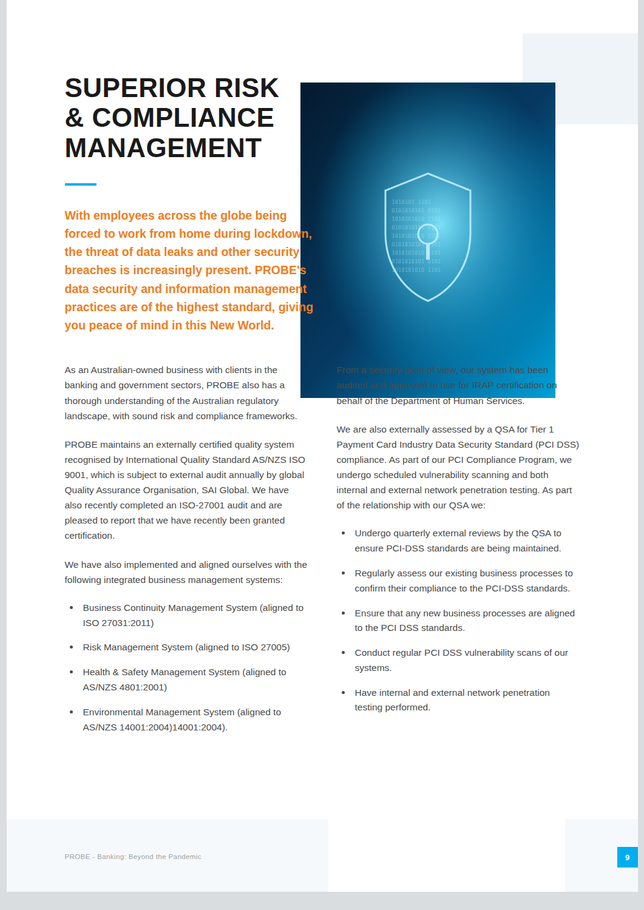Superior Risk
& Compliance
Management
With employees across the globe being forced to work from home during lockdown, the threat of data leaks and other security breaches is increasingly present. PROBE's data security and information management practices are of the highest standard, giving you peace of mind in this New World.
As an Australian-owned business with clients in the banking and government sectors, PROBE also has a thorough understanding of the Australian regulatory landscape, with sound risk and compliance frameworks.
PROBE maintains an externally certified quality system recognised by International Quality Standard AS/NZS ISO 9001, which is subject to external audit annually by global Quality Assurance Organisation, SAI Global. We have also recently completed an ISO-27001 audit and are pleased to report that we have recently been granted certification.
We have also implemented and aligned ourselves with the following integrated business management systems:
Business Continuity Management System (aligned to ISO 27031:2011)
Risk Management System (aligned to ISO 27005)
Health & Safety Management System (aligned to AS/NZS 4801:2001)
Environmental Management System (aligned to AS/NZS 14001:2004)14001:2004).
From a security point of view, our system has been audited and approved to use for IRAP certification on behalf of the Department of Human Services.
We are also externally assessed by a QSA for Tier 1 Payment Card Industry Data Security Standard (PCI DSS) compliance. As part of our PCI Compliance Program, we undergo scheduled vulnerability scanning and both internal and external network penetration testing. As part of the relationship with our QSA we:
Undergo quarterly external reviews by the QSA to ensure PCI-DSS standards are being maintained.
Regularly assess our existing business processes to confirm their compliance to the PCI-DSS standards.
Ensure that any new business processes are aligned to the PCI DSS standards.
Conduct regular PCI DSS vulnerability scans of our systems.
Have internal and external network penetration testing performed.
PROBE - Banking: Beyond the Pandemic
9